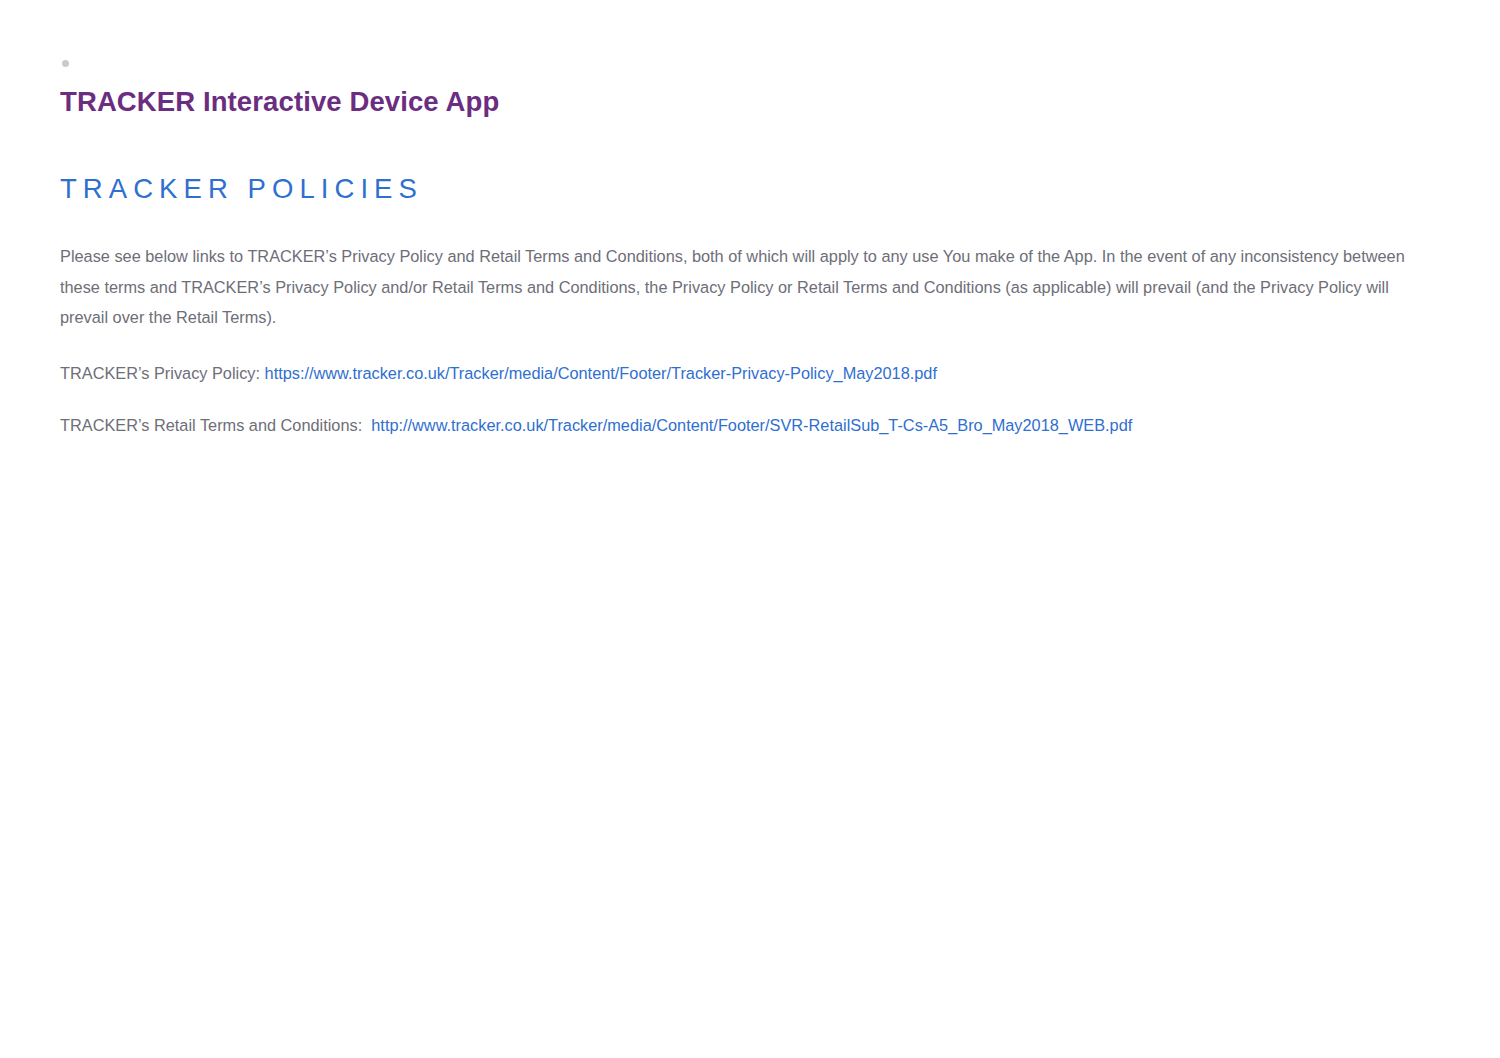TRACKER Interactive Device App
Tracker Policies
Please see below links to TRACKER’s Privacy Policy and Retail Terms and Conditions, both of which will apply to any use You make of the App. In the event of any inconsistency between these terms and TRACKER’s Privacy Policy and/or Retail Terms and Conditions, the Privacy Policy or Retail Terms and Conditions (as applicable) will prevail (and the Privacy Policy will prevail over the Retail Terms).
TRACKER’s Privacy Policy: https://www.tracker.co.uk/Tracker/media/Content/Footer/Tracker-Privacy-Policy_May2018.pdf
TRACKER’s Retail Terms and Conditions: http://www.tracker.co.uk/Tracker/media/Content/Footer/SVR-RetailSub_T-Cs-A5_Bro_May2018_WEB.pdf